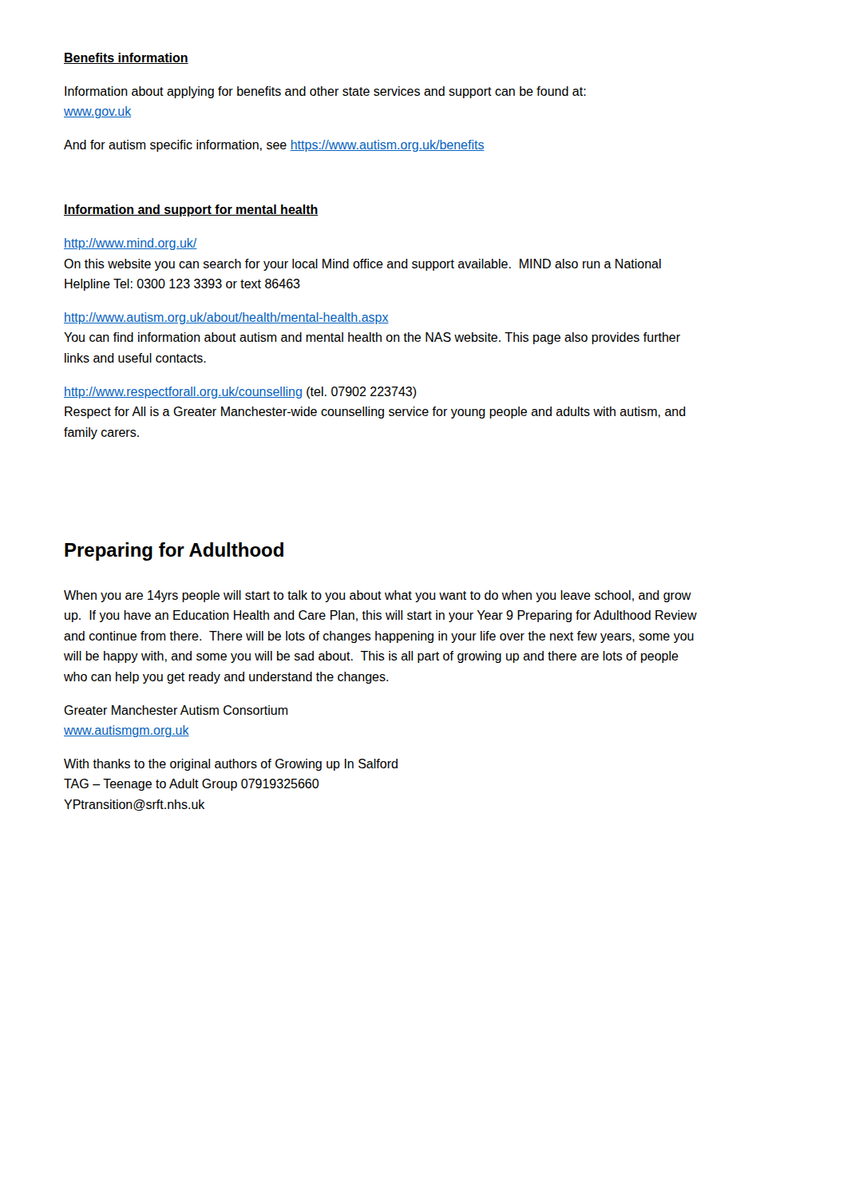Benefits information
Information about applying for benefits and other state services and support can be found at:
www.gov.uk
And for autism specific information, see https://www.autism.org.uk/benefits
Information and support for mental health
http://www.mind.org.uk/
On this website you can search for your local Mind office and support available. MIND also run a National Helpline Tel: 0300 123 3393 or text 86463
http://www.autism.org.uk/about/health/mental-health.aspx
You can find information about autism and mental health on the NAS website. This page also provides further links and useful contacts.
http://www.respectforall.org.uk/counselling (tel. 07902 223743)
Respect for All is a Greater Manchester-wide counselling service for young people and adults with autism, and family carers.
Preparing for Adulthood
When you are 14yrs people will start to talk to you about what you want to do when you leave school, and grow up. If you have an Education Health and Care Plan, this will start in your Year 9 Preparing for Adulthood Review and continue from there. There will be lots of changes happening in your life over the next few years, some you will be happy with, and some you will be sad about. This is all part of growing up and there are lots of people who can help you get ready and understand the changes.
Greater Manchester Autism Consortium
www.autismgm.org.uk
With thanks to the original authors of Growing up In Salford
TAG – Teenage to Adult Group 07919325660
YPtransition@srft.nhs.uk